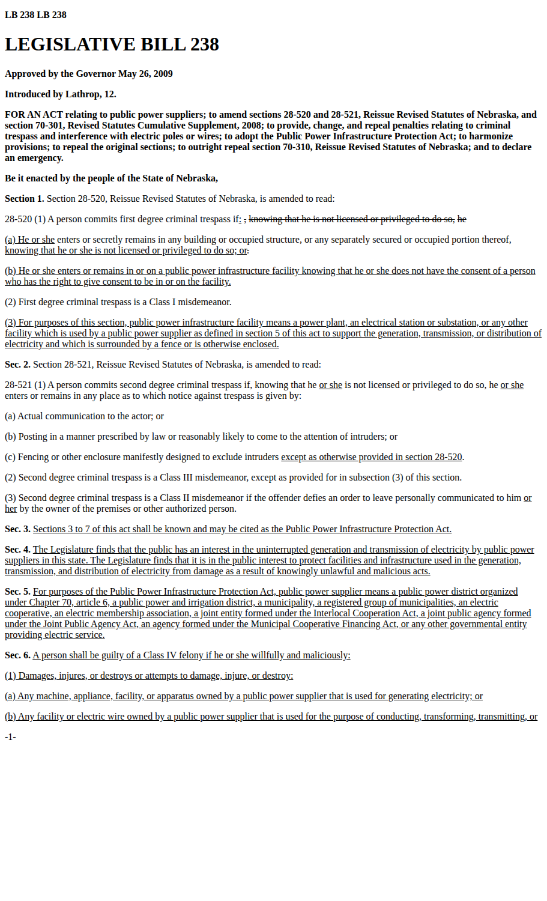LB 238 LB 238
LEGISLATIVE BILL 238
Approved by the Governor May 26, 2009
Introduced by Lathrop, 12.
FOR AN ACT relating to public power suppliers; to amend sections 28-520 and 28-521, Reissue Revised Statutes of Nebraska, and section 70-301, Revised Statutes Cumulative Supplement, 2008; to provide, change, and repeal penalties relating to criminal trespass and interference with electric poles or wires; to adopt the Public Power Infrastructure Protection Act; to harmonize provisions; to repeal the original sections; to outright repeal section 70-310, Reissue Revised Statutes of Nebraska; and to declare an emergency.
Be it enacted by the people of the State of Nebraska,
Section 1. Section 28-520, Reissue Revised Statutes of Nebraska, is amended to read:
28-520 (1) A person commits first degree criminal trespass if: , knowing that he is not licensed or privileged to do so, he
(a) He or she enters or secretly remains in any building or occupied structure, or any separately secured or occupied portion thereof, knowing that he or she is not licensed or privileged to do so; or.
(b) He or she enters or remains in or on a public power infrastructure facility knowing that he or she does not have the consent of a person who has the right to give consent to be in or on the facility.
(2) First degree criminal trespass is a Class I misdemeanor.
(3) For purposes of this section, public power infrastructure facility means a power plant, an electrical station or substation, or any other facility which is used by a public power supplier as defined in section 5 of this act to support the generation, transmission, or distribution of electricity and which is surrounded by a fence or is otherwise enclosed.
Sec. 2. Section 28-521, Reissue Revised Statutes of Nebraska, is amended to read:
28-521 (1) A person commits second degree criminal trespass if, knowing that he or she is not licensed or privileged to do so, he or she enters or remains in any place as to which notice against trespass is given by:
(a) Actual communication to the actor; or
(b) Posting in a manner prescribed by law or reasonably likely to come to the attention of intruders; or
(c) Fencing or other enclosure manifestly designed to exclude intruders except as otherwise provided in section 28-520.
(2) Second degree criminal trespass is a Class III misdemeanor, except as provided for in subsection (3) of this section.
(3) Second degree criminal trespass is a Class II misdemeanor if the offender defies an order to leave personally communicated to him or her by the owner of the premises or other authorized person.
Sec. 3. Sections 3 to 7 of this act shall be known and may be cited as the Public Power Infrastructure Protection Act.
Sec. 4. The Legislature finds that the public has an interest in the uninterrupted generation and transmission of electricity by public power suppliers in this state. The Legislature finds that it is in the public interest to protect facilities and infrastructure used in the generation, transmission, and distribution of electricity from damage as a result of knowingly unlawful and malicious acts.
Sec. 5. For purposes of the Public Power Infrastructure Protection Act, public power supplier means a public power district organized under Chapter 70, article 6, a public power and irrigation district, a municipality, a registered group of municipalities, an electric cooperative, an electric membership association, a joint entity formed under the Interlocal Cooperation Act, a joint public agency formed under the Joint Public Agency Act, an agency formed under the Municipal Cooperative Financing Act, or any other governmental entity providing electric service.
Sec. 6. A person shall be guilty of a Class IV felony if he or she willfully and maliciously:
(1) Damages, injures, or destroys or attempts to damage, injure, or destroy:
(a) Any machine, appliance, facility, or apparatus owned by a public power supplier that is used for generating electricity; or
(b) Any facility or electric wire owned by a public power supplier that is used for the purpose of conducting, transforming, transmitting, or
-1-